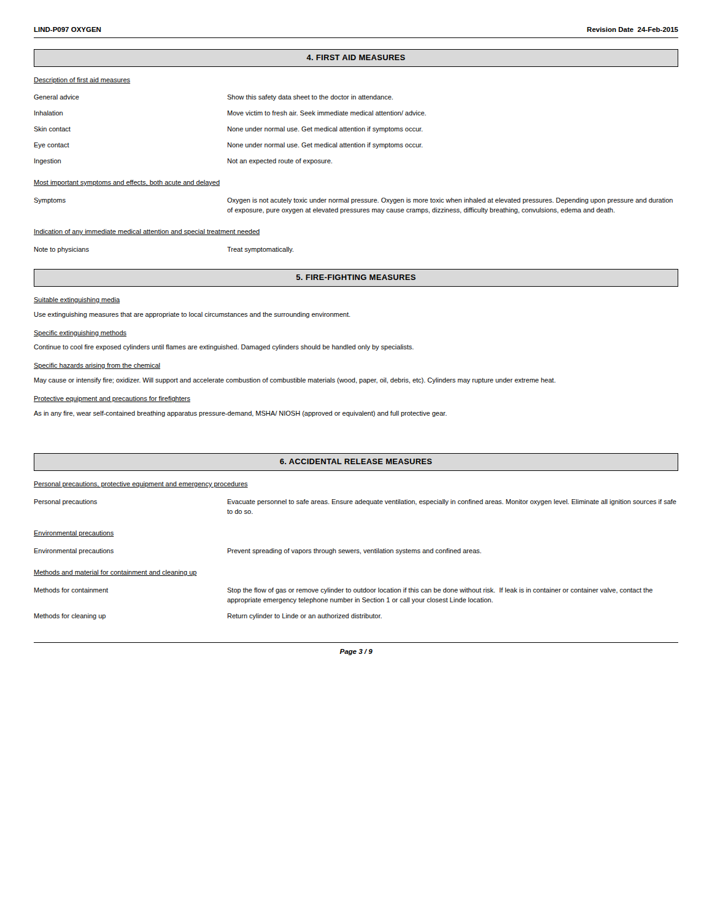LIND-P097 OXYGEN Revision Date 24-Feb-2015
4. FIRST AID MEASURES
Description of first aid measures
| General advice | Show this safety data sheet to the doctor in attendance. |
| Inhalation | Move victim to fresh air. Seek immediate medical attention/ advice. |
| Skin contact | None under normal use. Get medical attention if symptoms occur. |
| Eye contact | None under normal use. Get medical attention if symptoms occur. |
| Ingestion | Not an expected route of exposure. |
Most important symptoms and effects, both acute and delayed
| Symptoms | Oxygen is not acutely toxic under normal pressure. Oxygen is more toxic when inhaled at elevated pressures. Depending upon pressure and duration of exposure, pure oxygen at elevated pressures may cause cramps, dizziness, difficulty breathing, convulsions, edema and death. |
Indication of any immediate medical attention and special treatment needed
| Note to physicians | Treat symptomatically. |
5. FIRE-FIGHTING MEASURES
Suitable extinguishing media
Use extinguishing measures that are appropriate to local circumstances and the surrounding environment.
Specific extinguishing methods
Continue to cool fire exposed cylinders until flames are extinguished. Damaged cylinders should be handled only by specialists.
Specific hazards arising from the chemical
May cause or intensify fire; oxidizer. Will support and accelerate combustion of combustible materials (wood, paper, oil, debris, etc). Cylinders may rupture under extreme heat.
Protective equipment and precautions for firefighters
As in any fire, wear self-contained breathing apparatus pressure-demand, MSHA/ NIOSH (approved or equivalent) and full protective gear.
6. ACCIDENTAL RELEASE MEASURES
Personal precautions, protective equipment and emergency procedures
| Personal precautions | Evacuate personnel to safe areas. Ensure adequate ventilation, especially in confined areas. Monitor oxygen level. Eliminate all ignition sources if safe to do so. |
Environmental precautions
| Environmental precautions | Prevent spreading of vapors through sewers, ventilation systems and confined areas. |
Methods and material for containment and cleaning up
| Methods for containment | Stop the flow of gas or remove cylinder to outdoor location if this can be done without risk. If leak is in container or container valve, contact the appropriate emergency telephone number in Section 1 or call your closest Linde location. |
| Methods for cleaning up | Return cylinder to Linde or an authorized distributor. |
Page 3 / 9